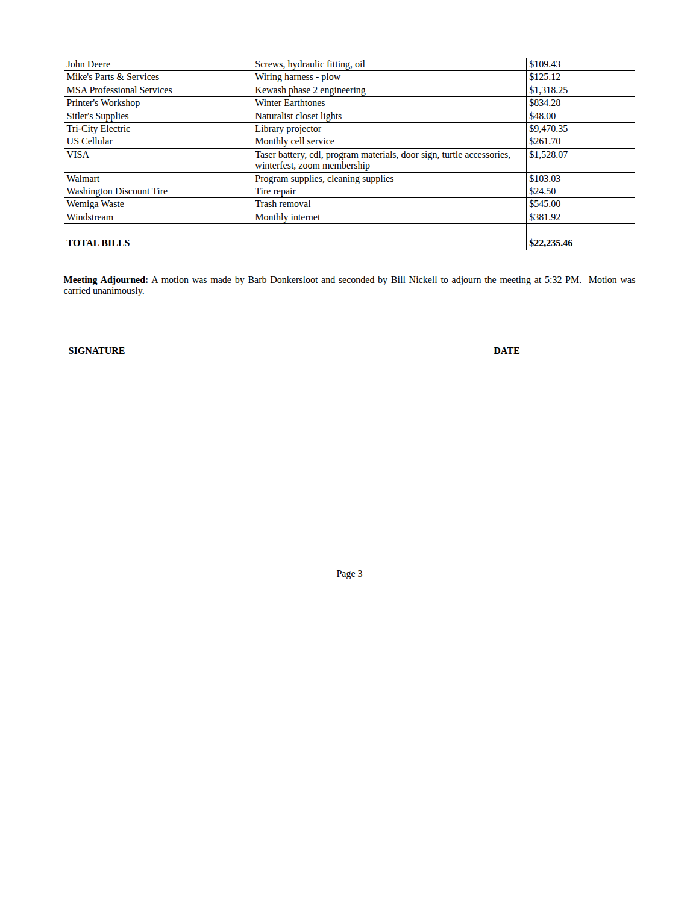| John Deere | Screws, hydraulic fitting, oil | $109.43 |
| Mike's Parts & Services | Wiring harness - plow | $125.12 |
| MSA Professional Services | Kewash phase 2 engineering | $1,318.25 |
| Printer's Workshop | Winter Earthtones | $834.28 |
| Sitler's Supplies | Naturalist closet lights | $48.00 |
| Tri-City Electric | Library projector | $9,470.35 |
| US Cellular | Monthly cell service | $261.70 |
| VISA | Taser battery, cdl, program materials, door sign, turtle accessories, winterfest, zoom membership | $1,528.07 |
| Walmart | Program supplies, cleaning supplies | $103.03 |
| Washington Discount Tire | Tire repair | $24.50 |
| Wemiga Waste | Trash removal | $545.00 |
| Windstream | Monthly internet | $381.92 |
| TOTAL BILLS | | $22,235.46 |
Meeting Adjourned: A motion was made by Barb Donkersloot and seconded by Bill Nickell to adjourn the meeting at 5:32 PM. Motion was carried unanimously.
| SIGNATURE | | DATE |
Page 3